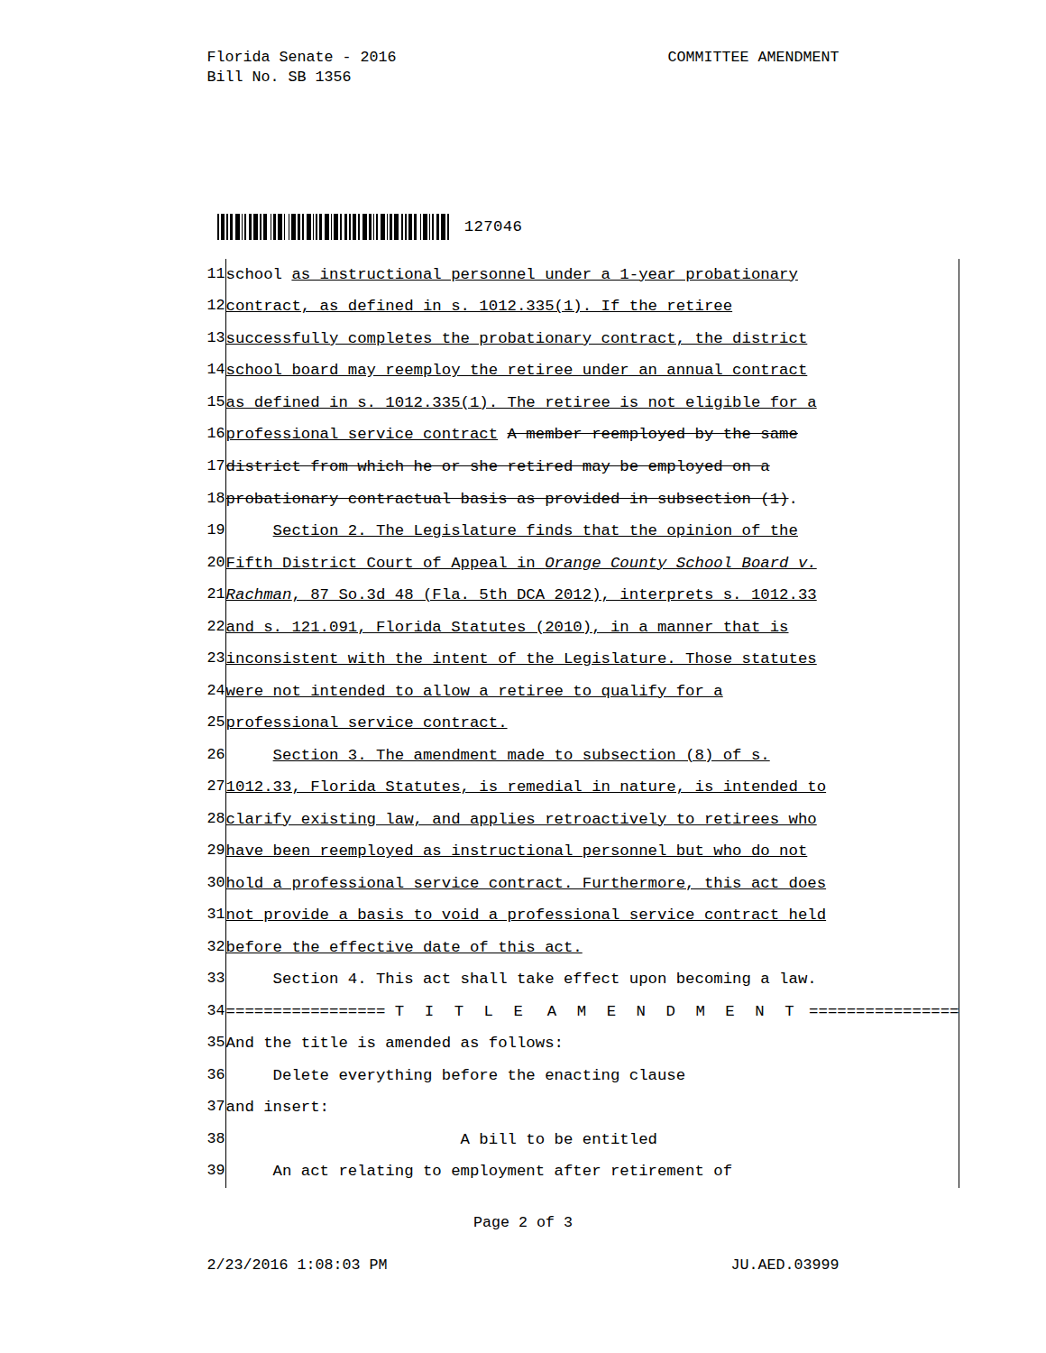Florida Senate - 2016 Bill No. SB 1356
COMMITTEE AMENDMENT
127046
| 11 | school as instructional personnel under a 1-year probationary |
| 12 | contract, as defined in s. 1012.335(1). If the retiree |
| 13 | successfully completes the probationary contract, the district |
| 14 | school board may reemploy the retiree under an annual contract |
| 15 | as defined in s. 1012.335(1). The retiree is not eligible for a |
| 16 | professional service contract A member reemployed by the same |
| 17 | district from which he or she retired may be employed on a |
| 18 | probationary contractual basis as provided in subsection (1) . |
| 19 | Section 2. The Legislature finds that the opinion of the |
| 20 | Fifth District Court of Appeal in Orange County School Board v. |
| 21 | Rachman , 87 So.3d 48 (Fla. 5th DCA 2012), interprets s. 1012.33 |
| 22 | and s. 121.091, Florida Statutes (2010), in a manner that is |
| 23 | inconsistent with the intent of the Legislature. Those statutes |
| 24 | were not intended to allow a retiree to qualify for a |
| 25 | professional service contract. |
| 26 | Section 3. The amendment made to subsection (8) of s. |
| 27 | 1012.33, Florida Statutes, is remedial in nature, is intended to |
| 28 | clarify existing law, and applies retroactively to retirees who |
| 29 | have been reemployed as instructional personnel but who do not |
| 30 | hold a professional service contract. Furthermore, this act does |
| 31 | not provide a basis to void a professional service contract held |
| 32 | before the effective date of this act. |
| 33 | Section 4. This act shall take effect upon becoming a law. |
| 34 | ================= T I T L E A M E N D M E N T ================ |
| 35 | And the title is amended as follows: |
| 36 | Delete everything before the enacting clause |
| 37 | and insert: |
| 38 | A bill to be entitled |
| 39 | An act relating to employment after retirement of |
Page 2 of 3
2/23/2016 1:08:03 PM
JU.AED.03999